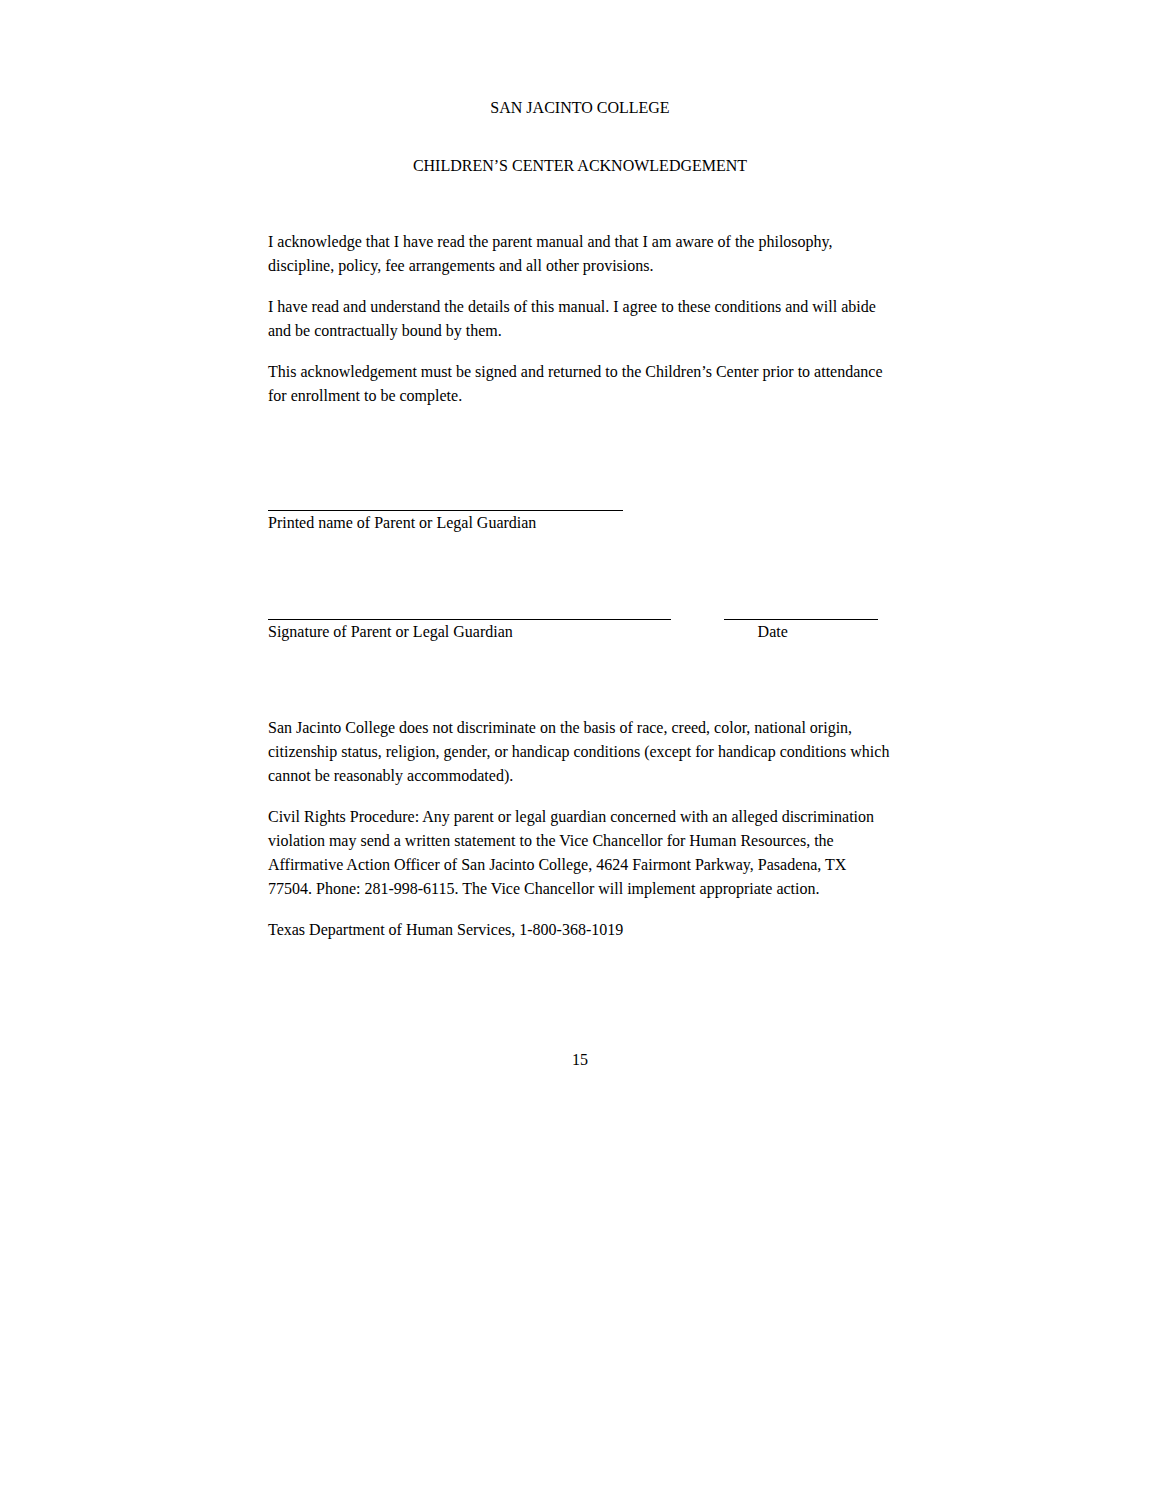SAN JACINTO COLLEGE
CHILDREN’S CENTER ACKNOWLEDGEMENT
I acknowledge that I have read the parent manual and that I am aware of the philosophy, discipline, policy, fee arrangements and all other provisions.
I have read and understand the details of this manual. I agree to these conditions and will abide and be contractually bound by them.
This acknowledgement must be signed and returned to the Children’s Center prior to attendance for enrollment to be complete.
Printed name of Parent or Legal Guardian
Signature of Parent or Legal GuardianDate
San Jacinto College does not discriminate on the basis of race, creed, color, national origin, citizenship status, religion, gender, or handicap conditions (except for handicap conditions which cannot be reasonably accommodated).
Civil Rights Procedure: Any parent or legal guardian concerned with an alleged discrimination violation may send a written statement to the Vice Chancellor for Human Resources, the Affirmative Action Officer of San Jacinto College, 4624 Fairmont Parkway, Pasadena, TX 77504. Phone: 281-998-6115. The Vice Chancellor will implement appropriate action.
Texas Department of Human Services, 1-800-368-1019
15